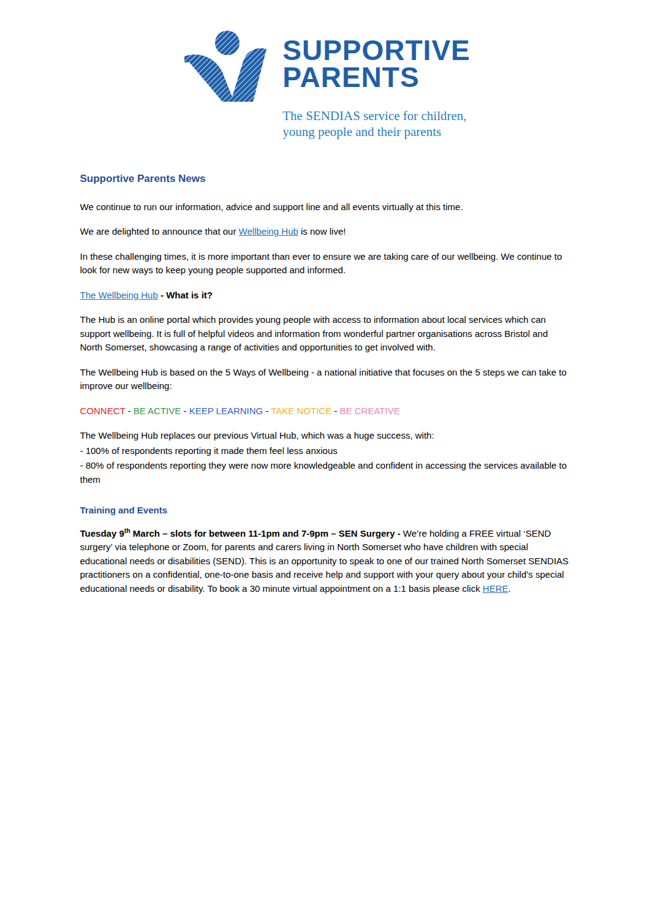SUPPORTIVE
PARENTS
The SENDIAS service for children,
young people and their parents
Supportive Parents News
We continue to run our information, advice and support line and all events virtually at this time.
We are delighted to announce that our Wellbeing Hub is now live!
In these challenging times, it is more important than ever to ensure we are taking care of our wellbeing. We continue to look for new ways to keep young people supported and informed.
The Wellbeing Hub - What is it?
The Hub is an online portal which provides young people with access to information about local services which can support wellbeing. It is full of helpful videos and information from wonderful partner organisations across Bristol and North Somerset, showcasing a range of activities and opportunities to get involved with.
The Wellbeing Hub is based on the 5 Ways of Wellbeing - a national initiative that focuses on the 5 steps we can take to improve our wellbeing:
CONNECT - BE ACTIVE - KEEP LEARNING - TAKE NOTICE - BE CREATIVE
The Wellbeing Hub replaces our previous Virtual Hub, which was a huge success, with:
- 100% of respondents reporting it made them feel less anxious
- 80% of respondents reporting they were now more knowledgeable and confident in accessing the services available to them
Training and Events
Tuesday 9th March – slots for between 11-1pm and 7-9pm – SEN Surgery - We’re holding a FREE virtual ‘SEND surgery’ via telephone or Zoom, for parents and carers living in North Somerset who have children with special educational needs or disabilities (SEND). This is an opportunity to speak to one of our trained North Somerset SENDIAS practitioners on a confidential, one-to-one basis and receive help and support with your query about your child’s special educational needs or disability. To book a 30 minute virtual appointment on a 1:1 basis please click HERE.